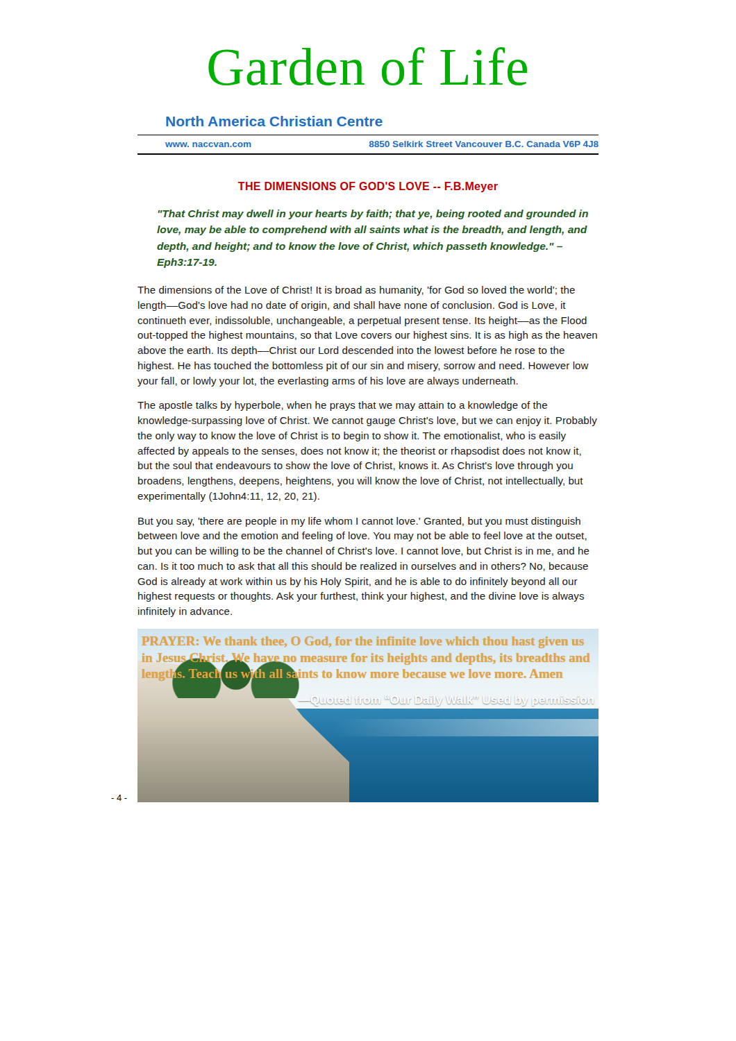Garden of Life
North America Christian Centre
www. naccvan.com 8850 Selkirk Street Vancouver B.C. Canada V6P 4J8
THE DIMENSIONS OF GOD'S LOVE -- F.B.Meyer
"That Christ may dwell in your hearts by faith; that ye, being rooted and grounded in love, may be able to comprehend with all saints what is the breadth, and length, and depth, and height; and to know the love of Christ, which passeth knowledge." – Eph3:17-19.
The dimensions of the Love of Christ! It is broad as humanity, 'for God so loved the world'; the length––God's love had no date of origin, and shall have none of conclusion. God is Love, it continueth ever, indissoluble, unchangeable, a perpetual present tense. Its height––as the Flood out-topped the highest mountains, so that Love covers our highest sins. It is as high as the heaven above the earth. Its depth––Christ our Lord descended into the lowest before he rose to the highest. He has touched the bottomless pit of our sin and misery, sorrow and need. However low your fall, or lowly your lot, the everlasting arms of his love are always underneath.
The apostle talks by hyperbole, when he prays that we may attain to a knowledge of the knowledge-surpassing love of Christ. We cannot gauge Christ's love, but we can enjoy it. Probably the only way to know the love of Christ is to begin to show it. The emotionalist, who is easily affected by appeals to the senses, does not know it; the theorist or rhapsodist does not know it, but the soul that endeavours to show the love of Christ, knows it. As Christ's love through you broadens, lengthens, deepens, heightens, you will know the love of Christ, not intellectually, but experimentally (1John4:11, 12, 20, 21).
But you say, 'there are people in my life whom I cannot love.' Granted, but you must distinguish between love and the emotion and feeling of love. You may not be able to feel love at the outset, but you can be willing to be the channel of Christ's love. I cannot love, but Christ is in me, and he can. Is it too much to ask that all this should be realized in ourselves and in others? No, because God is already at work within us by his Holy Spirit, and he is able to do infinitely beyond all our highest requests or thoughts. Ask your furthest, think your highest, and the divine love is always infinitely in advance.
PRAYER: We thank thee, O God, for the infinite love which thou hast given us in Jesus Christ. We have no measure for its heights and depths, its breadths and lengths. Teach us with all saints to know more because we love more. Amen
—Quoted from “Our Daily Walk” Used by permission
- 4 -